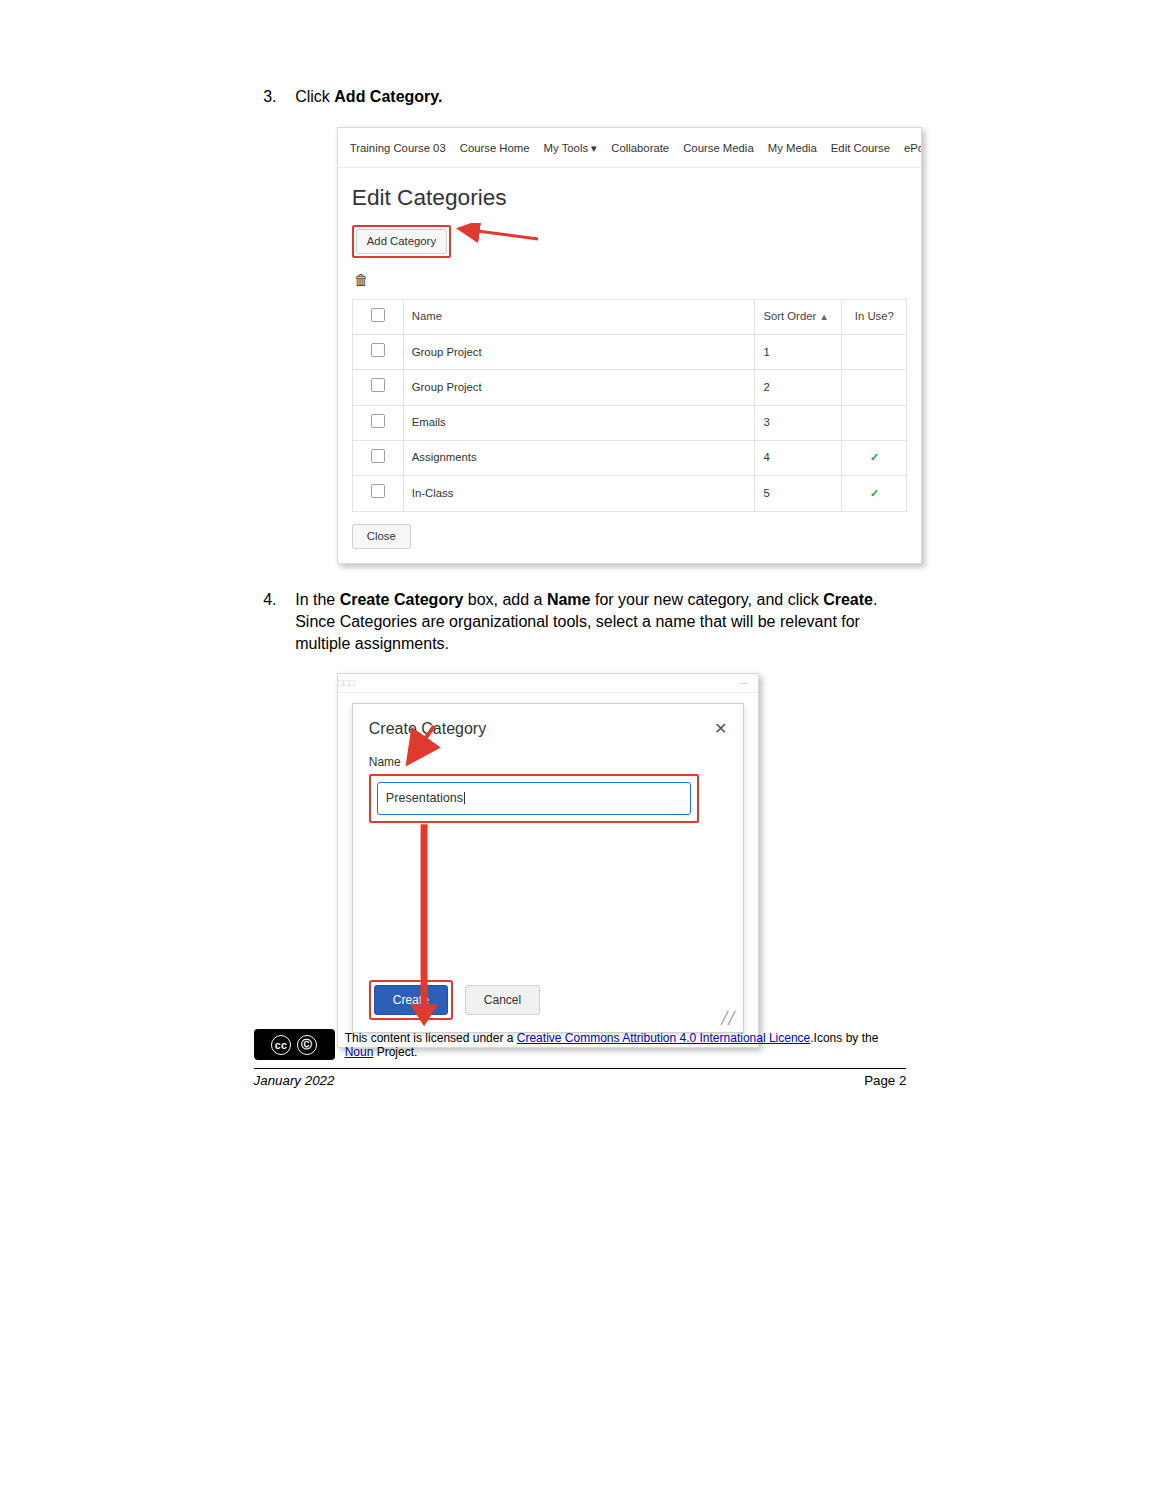3. Click Add Category.
Training Course 03 Course Home My Tools ▾ Collaborate Course Media My Media Edit Course ePortfolio ⋯
Edit Categories
Add Category
🗑
| | Name | Sort Order ▲ | In Use? |
| --- | --- | --- | --- |
| | Group Project | 1 | |
| | Group Project | 2 | |
| | Emails | 3 | |
| | Assignments | 4 | ✓ |
| | In-Class | 5 | ✓ |
Close
4. In the Create Category box, add a Name for your new category, and click Create. Since Categories are organizational tools, select a name that will be relevant for multiple assignments.
□□□ —
Create Category ✕
Name
Presentations
Create Cancel
╱╱
cc Ⓒ This content is licensed under a Creative Commons Attribution 4.0 International Licence.Icons by the Noun Project.
January 2022 Page 2